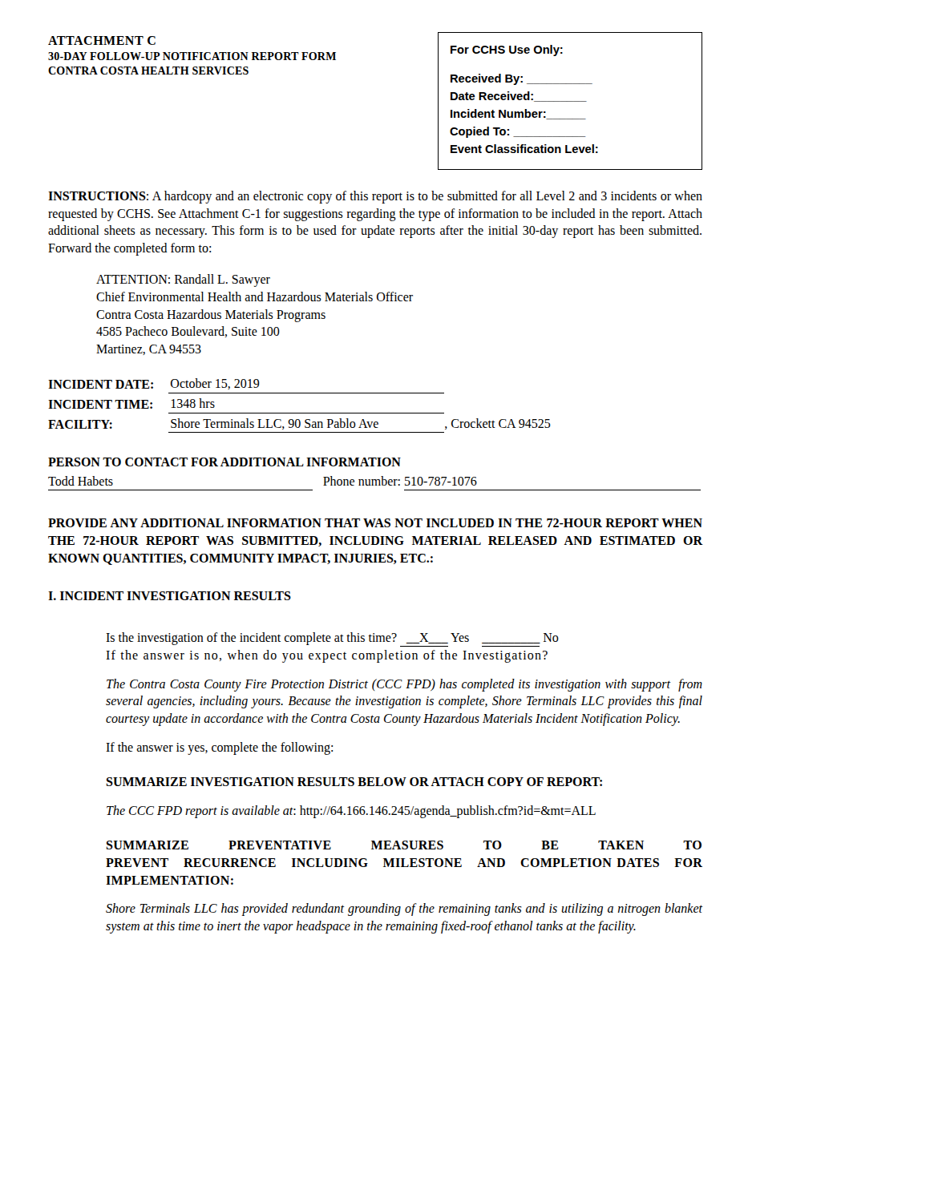ATTACHMENT C
30-DAY FOLLOW-UP NOTIFICATION REPORT FORM
CONTRA COSTA HEALTH SERVICES
For CCHS Use Only:
Received By: __________
Date Received:________
Incident Number:______
Copied To: ___________
Event Classification Level:
INSTRUCTIONS: A hardcopy and an electronic copy of this report is to be submitted for all Level 2 and 3 incidents or when requested by CCHS. See Attachment C-1 for suggestions regarding the type of information to be included in the report. Attach additional sheets as necessary. This form is to be used for update reports after the initial 30-day report has been submitted. Forward the completed form to:
ATTENTION: Randall L. Sawyer
Chief Environmental Health and Hazardous Materials Officer
Contra Costa Hazardous Materials Programs
4585 Pacheco Boulevard, Suite 100
Martinez, CA 94553
| INCIDENT DATE: | October 15, 2019 |
| INCIDENT TIME: | 1348 hrs |
| FACILITY: | Shore Terminals LLC, 90 San Pablo Ave , Crockett CA 94525 |
PERSON TO CONTACT FOR ADDITIONAL INFORMATION
| Todd Habets | Phone number: 510-787-1076 |
PROVIDE ANY ADDITIONAL INFORMATION THAT WAS NOT INCLUDED IN THE 72-HOUR REPORT WHEN THE 72-HOUR REPORT WAS SUBMITTED, INCLUDING MATERIAL RELEASED AND ESTIMATED OR KNOWN QUANTITIES, COMMUNITY IMPACT, INJURIES, ETC.:
I. INCIDENT INVESTIGATION RESULTS
Is the investigation of the incident complete at this time? __X___ Yes _________ No
If the answer is no, when do you expect completion of the Investigation?
The Contra Costa County Fire Protection District (CCC FPD) has completed its investigation with support from several agencies, including yours. Because the investigation is complete, Shore Terminals LLC provides this final courtesy update in accordance with the Contra Costa County Hazardous Materials Incident Notification Policy.
If the answer is yes, complete the following:
SUMMARIZE INVESTIGATION RESULTS BELOW OR ATTACH COPY OF REPORT:
The CCC FPD report is available at: http://64.166.146.245/agenda_publish.cfm?id=&mt=ALL
SUMMARIZE PREVENTATIVE MEASURES TO BE TAKEN TO PREVENT RECURRENCE INCLUDING MILESTONE AND COMPLETION DATES FOR IMPLEMENTATION:
Shore Terminals LLC has provided redundant grounding of the remaining tanks and is utilizing a nitrogen blanket system at this time to inert the vapor headspace in the remaining fixed-roof ethanol tanks at the facility.